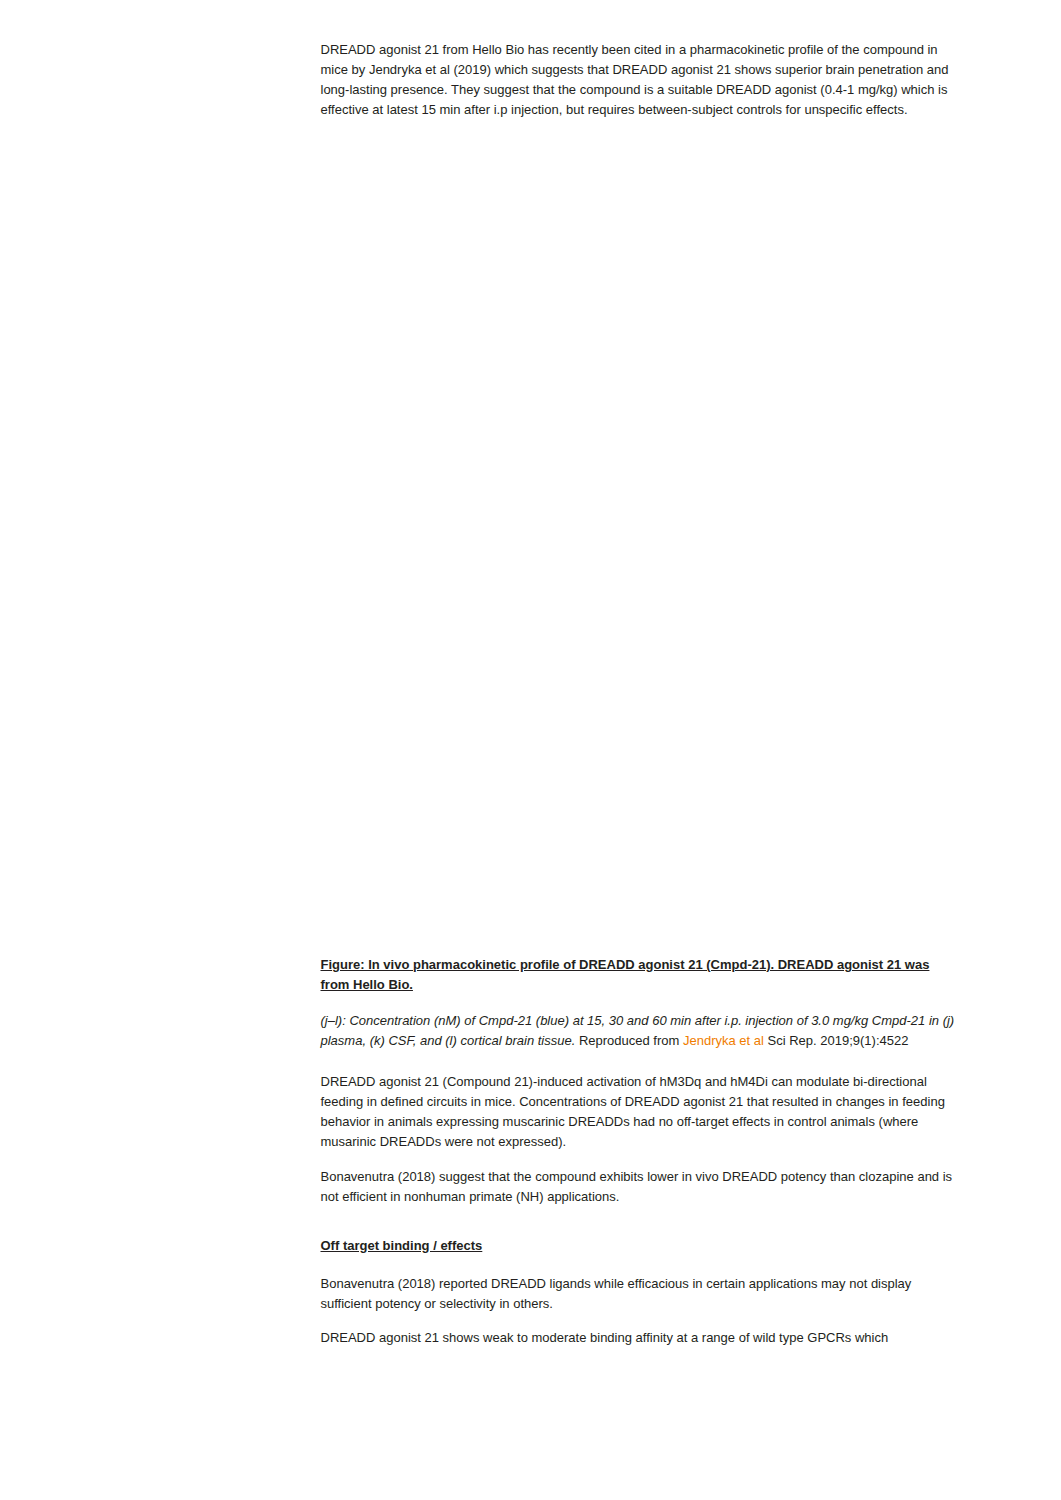DREADD agonist 21 from Hello Bio has recently been cited in a pharmacokinetic profile of the compound in mice by Jendryka et al (2019) which suggests that DREADD agonist 21 shows superior brain penetration and long-lasting presence. They suggest that the compound is a suitable DREADD agonist (0.4-1 mg/kg) which is effective at latest 15 min after i.p injection, but requires between-subject controls for unspecific effects.
Figure: In vivo pharmacokinetic profile of DREADD agonist 21 (Cmpd-21). DREADD agonist 21 was from Hello Bio.
(j–l): Concentration (nM) of Cmpd-21 (blue) at 15, 30 and 60 min after i.p. injection of 3.0 mg/kg Cmpd-21 in (j) plasma, (k) CSF, and (l) cortical brain tissue. Reproduced from Jendryka et al Sci Rep. 2019;9(1):4522
DREADD agonist 21 (Compound 21)-induced activation of hM3Dq and hM4Di can modulate bi-directional feeding in defined circuits in mice. Concentrations of DREADD agonist 21 that resulted in changes in feeding behavior in animals expressing muscarinic DREADDs had no off-target effects in control animals (where musarinic DREADDs were not expressed).
Bonavenutra (2018) suggest that the compound exhibits lower in vivo DREADD potency than clozapine and is not efficient in nonhuman primate (NH) applications.
Off target binding / effects
Bonavenutra (2018) reported DREADD ligands while efficacious in certain applications may not display sufficient potency or selectivity in others.
DREADD agonist 21 shows weak to moderate binding affinity at a range of wild type GPCRs which